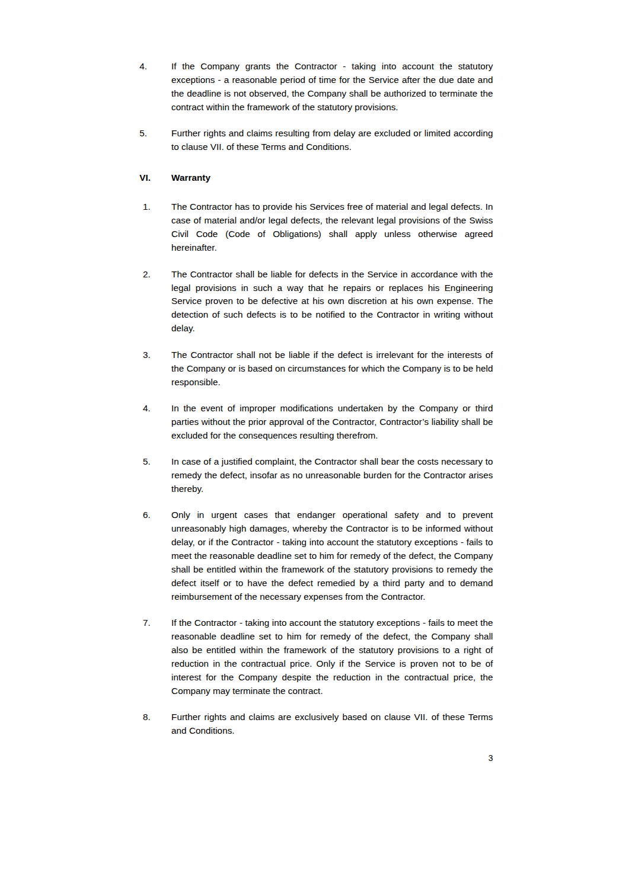4. If the Company grants the Contractor - taking into account the statutory exceptions - a reasonable period of time for the Service after the due date and the deadline is not observed, the Company shall be authorized to terminate the contract within the framework of the statutory provisions.
5. Further rights and claims resulting from delay are excluded or limited according to clause VII. of these Terms and Conditions.
VI. Warranty
1. The Contractor has to provide his Services free of material and legal defects. In case of material and/or legal defects, the relevant legal provisions of the Swiss Civil Code (Code of Obligations) shall apply unless otherwise agreed hereinafter.
2. The Contractor shall be liable for defects in the Service in accordance with the legal provisions in such a way that he repairs or replaces his Engineering Service proven to be defective at his own discretion at his own expense. The detection of such defects is to be notified to the Contractor in writing without delay.
3. The Contractor shall not be liable if the defect is irrelevant for the interests of the Company or is based on circumstances for which the Company is to be held responsible.
4. In the event of improper modifications undertaken by the Company or third parties without the prior approval of the Contractor, Contractor’s liability shall be excluded for the consequences resulting therefrom.
5. In case of a justified complaint, the Contractor shall bear the costs necessary to remedy the defect, insofar as no unreasonable burden for the Contractor arises thereby.
6. Only in urgent cases that endanger operational safety and to prevent unreasonably high damages, whereby the Contractor is to be informed without delay, or if the Contractor - taking into account the statutory exceptions - fails to meet the reasonable deadline set to him for remedy of the defect, the Company shall be entitled within the framework of the statutory provisions to remedy the defect itself or to have the defect remedied by a third party and to demand reimbursement of the necessary expenses from the Contractor.
7. If the Contractor - taking into account the statutory exceptions - fails to meet the reasonable deadline set to him for remedy of the defect, the Company shall also be entitled within the framework of the statutory provisions to a right of reduction in the contractual price. Only if the Service is proven not to be of interest for the Company despite the reduction in the contractual price, the Company may terminate the contract.
8. Further rights and claims are exclusively based on clause VII. of these Terms and Conditions.
3